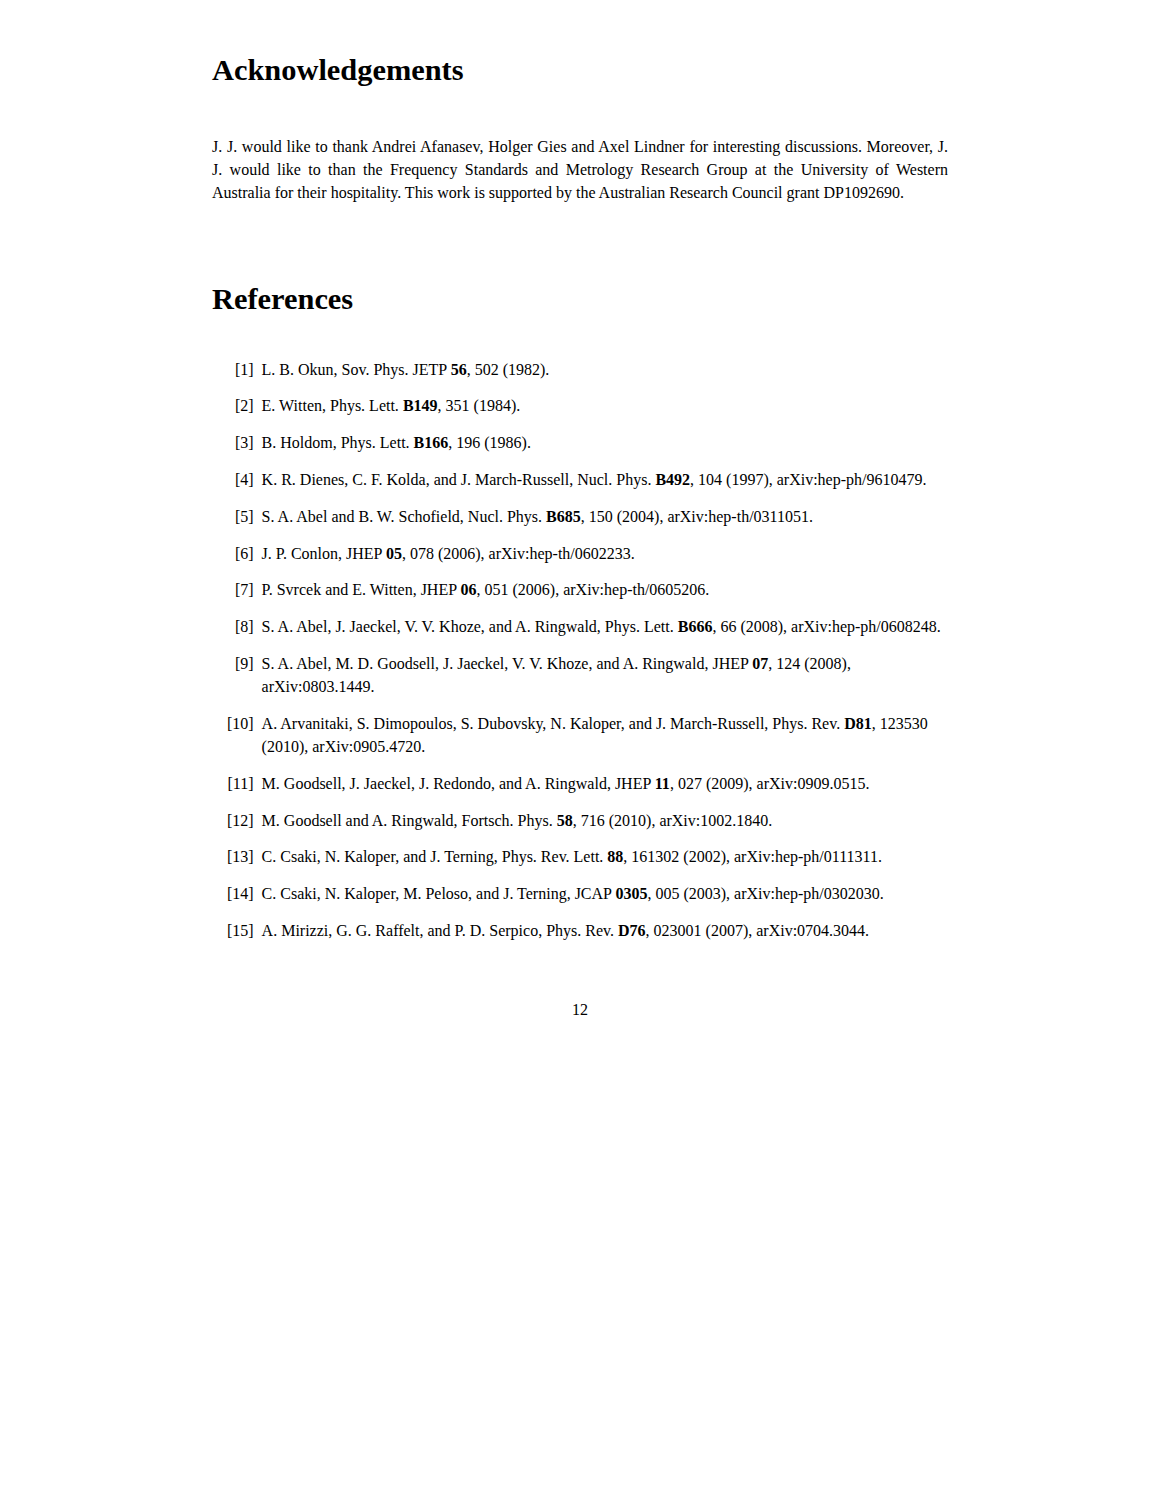Acknowledgements
J. J. would like to thank Andrei Afanasev, Holger Gies and Axel Lindner for interesting discussions. Moreover, J. J. would like to than the Frequency Standards and Metrology Research Group at the University of Western Australia for their hospitality. This work is supported by the Australian Research Council grant DP1092690.
References
L. B. Okun, Sov. Phys. JETP 56, 502 (1982).
E. Witten, Phys. Lett. B149, 351 (1984).
B. Holdom, Phys. Lett. B166, 196 (1986).
K. R. Dienes, C. F. Kolda, and J. March-Russell, Nucl. Phys. B492, 104 (1997), arXiv:hep-ph/9610479.
S. A. Abel and B. W. Schofield, Nucl. Phys. B685, 150 (2004), arXiv:hep-th/0311051.
J. P. Conlon, JHEP 05, 078 (2006), arXiv:hep-th/0602233.
P. Svrcek and E. Witten, JHEP 06, 051 (2006), arXiv:hep-th/0605206.
S. A. Abel, J. Jaeckel, V. V. Khoze, and A. Ringwald, Phys. Lett. B666, 66 (2008), arXiv:hep-ph/0608248.
S. A. Abel, M. D. Goodsell, J. Jaeckel, V. V. Khoze, and A. Ringwald, JHEP 07, 124 (2008), arXiv:0803.1449.
A. Arvanitaki, S. Dimopoulos, S. Dubovsky, N. Kaloper, and J. March-Russell, Phys. Rev. D81, 123530 (2010), arXiv:0905.4720.
M. Goodsell, J. Jaeckel, J. Redondo, and A. Ringwald, JHEP 11, 027 (2009), arXiv:0909.0515.
M. Goodsell and A. Ringwald, Fortsch. Phys. 58, 716 (2010), arXiv:1002.1840.
C. Csaki, N. Kaloper, and J. Terning, Phys. Rev. Lett. 88, 161302 (2002), arXiv:hep-ph/0111311.
C. Csaki, N. Kaloper, M. Peloso, and J. Terning, JCAP 0305, 005 (2003), arXiv:hep-ph/0302030.
A. Mirizzi, G. G. Raffelt, and P. D. Serpico, Phys. Rev. D76, 023001 (2007), arXiv:0704.3044.
12